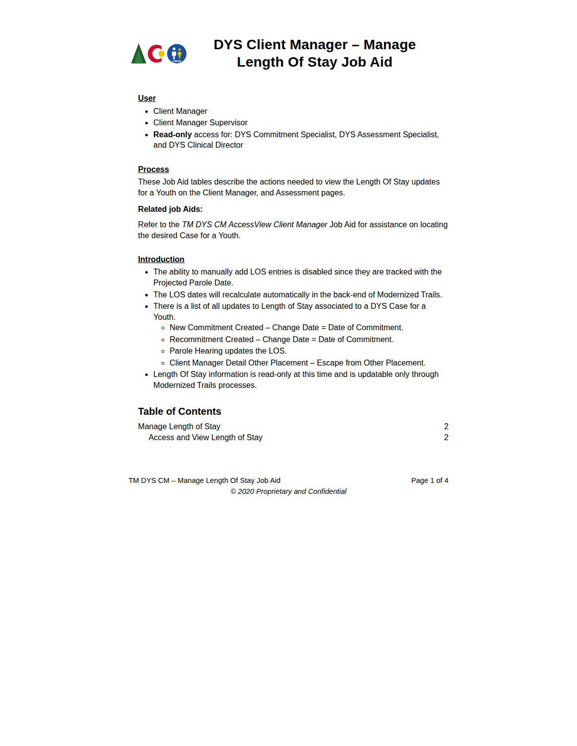CDHS
DYS Client Manager – Manage
Length Of Stay Job Aid
User
Client Manager
Client Manager Supervisor
Read-only access for: DYS Commitment Specialist, DYS Assessment Specialist, and DYS Clinical Director
Process
These Job Aid tables describe the actions needed to view the Length Of Stay updates for a Youth on the Client Manager, and Assessment pages.
Related job Aids:
Refer to the TM DYS CM AccessView Client Manager Job Aid for assistance on locating the desired Case for a Youth.
Introduction
The ability to manually add LOS entries is disabled since they are tracked with the Projected Parole Date.
The LOS dates will recalculate automatically in the back-end of Modernized Trails.
There is a list of all updates to Length of Stay associated to a DYS Case for a Youth.
New Commitment Created – Change Date = Date of Commitment.
Recommitment Created – Change Date = Date of Commitment.
Parole Hearing updates the LOS.
Client Manager Detail Other Placement – Escape from Other Placement.
Length Of Stay information is read-only at this time and is updatable only through Modernized Trails processes.
Table of Contents
| Manage Length of Stay | 2 |
| Access and View Length of Stay | 2 |
TM DYS CM – Manage Length Of Stay Job Aid
Page 1 of 4
© 2020 Proprietary and Confidential